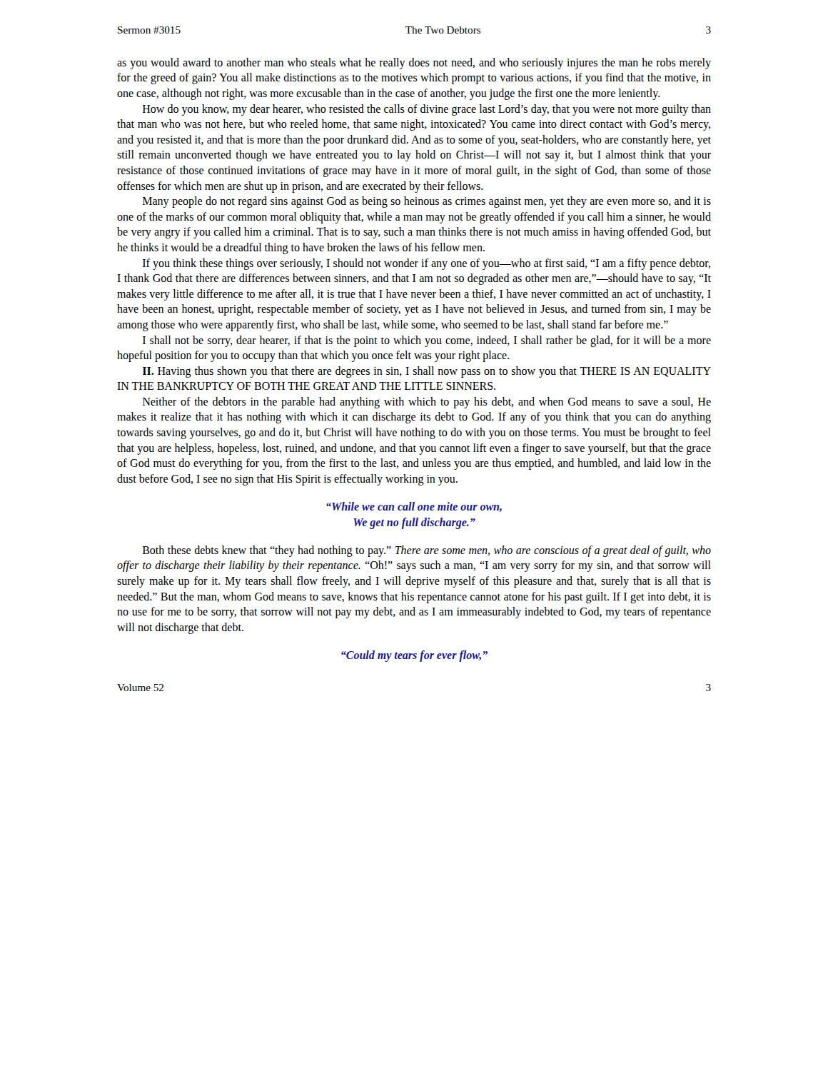Sermon #3015 The Two Debtors 3
as you would award to another man who steals what he really does not need, and who seriously injures the man he robs merely for the greed of gain? You all make distinctions as to the motives which prompt to various actions, if you find that the motive, in one case, although not right, was more excusable than in the case of another, you judge the first one the more leniently.
How do you know, my dear hearer, who resisted the calls of divine grace last Lord’s day, that you were not more guilty than that man who was not here, but who reeled home, that same night, intoxicated? You came into direct contact with God’s mercy, and you resisted it, and that is more than the poor drunkard did. And as to some of you, seat-holders, who are constantly here, yet still remain unconverted though we have entreated you to lay hold on Christ—I will not say it, but I almost think that your resistance of those continued invitations of grace may have in it more of moral guilt, in the sight of God, than some of those offenses for which men are shut up in prison, and are execrated by their fellows.
Many people do not regard sins against God as being so heinous as crimes against men, yet they are even more so, and it is one of the marks of our common moral obliquity that, while a man may not be greatly offended if you call him a sinner, he would be very angry if you called him a criminal. That is to say, such a man thinks there is not much amiss in having offended God, but he thinks it would be a dreadful thing to have broken the laws of his fellow men.
If you think these things over seriously, I should not wonder if any one of you—who at first said, “I am a fifty pence debtor, I thank God that there are differences between sinners, and that I am not so degraded as other men are,”—should have to say, “It makes very little difference to me after all, it is true that I have never been a thief, I have never committed an act of unchastity, I have been an honest, upright, respectable member of society, yet as I have not believed in Jesus, and turned from sin, I may be among those who were apparently first, who shall be last, while some, who seemed to be last, shall stand far before me.”
I shall not be sorry, dear hearer, if that is the point to which you come, indeed, I shall rather be glad, for it will be a more hopeful position for you to occupy than that which you once felt was your right place.
II. Having thus shown you that there are degrees in sin, I shall now pass on to show you that THERE IS AN EQUALITY IN THE BANKRUPTCY OF BOTH THE GREAT AND THE LITTLE SINNERS.
Neither of the debtors in the parable had anything with which to pay his debt, and when God means to save a soul, He makes it realize that it has nothing with which it can discharge its debt to God. If any of you think that you can do anything towards saving yourselves, go and do it, but Christ will have nothing to do with you on those terms. You must be brought to feel that you are helpless, hopeless, lost, ruined, and undone, and that you cannot lift even a finger to save yourself, but that the grace of God must do everything for you, from the first to the last, and unless you are thus emptied, and humbled, and laid low in the dust before God, I see no sign that His Spirit is effectually working in you.
“While we can call one mite our own,
We get no full discharge.”
Both these debts knew that “they had nothing to pay.” There are some men, who are conscious of a great deal of guilt, who offer to discharge their liability by their repentance. “Oh!” says such a man, “I am very sorry for my sin, and that sorrow will surely make up for it. My tears shall flow freely, and I will deprive myself of this pleasure and that, surely that is all that is needed.” But the man, whom God means to save, knows that his repentance cannot atone for his past guilt. If I get into debt, it is no use for me to be sorry, that sorrow will not pay my debt, and as I am immeasurably indebted to God, my tears of repentance will not discharge that debt.
“Could my tears for ever flow,”
Volume 52 3